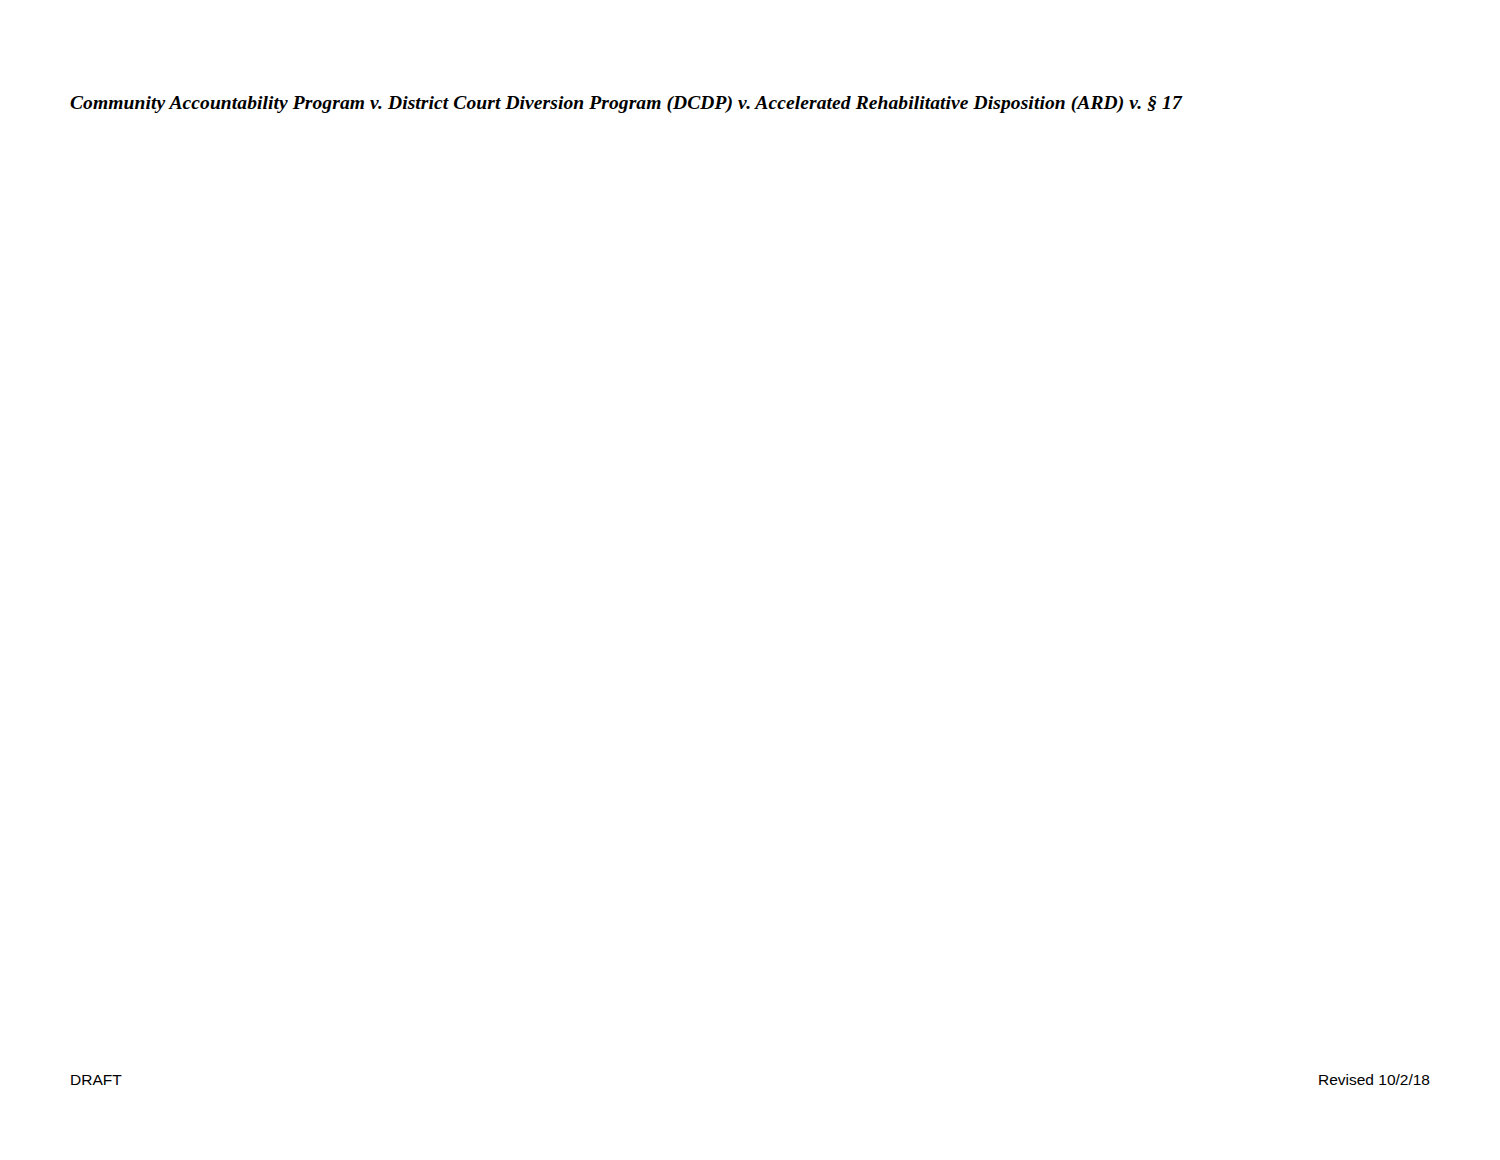Community Accountability Program v. District Court Diversion Program (DCDP) v. Accelerated Rehabilitative Disposition (ARD) v. § 17
DRAFT
Revised 10/2/18